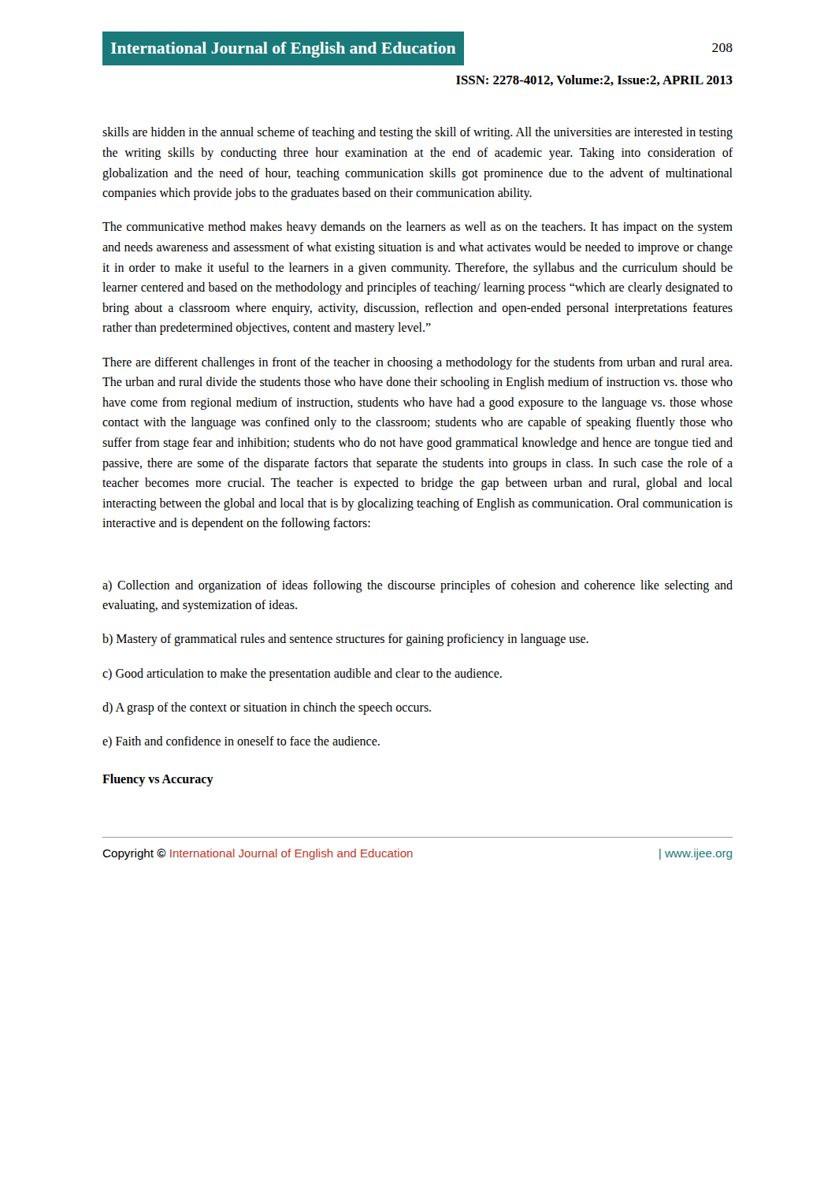208
International Journal of English and Education
ISSN: 2278-4012, Volume:2, Issue:2, APRIL 2013
skills are hidden in the annual scheme of teaching and testing the skill of writing. All the universities are interested in testing the writing skills by conducting three hour examination at the end of academic year. Taking into consideration of globalization and the need of hour, teaching communication skills got prominence due to the advent of multinational companies which provide jobs to the graduates based on their communication ability.
The communicative method makes heavy demands on the learners as well as on the teachers. It has impact on the system and needs awareness and assessment of what existing situation is and what activates would be needed to improve or change it in order to make it useful to the learners in a given community. Therefore, the syllabus and the curriculum should be learner centered and based on the methodology and principles of teaching/ learning process “which are clearly designated to bring about a classroom where enquiry, activity, discussion, reflection and open-ended personal interpretations features rather than predetermined objectives, content and mastery level.”
There are different challenges in front of the teacher in choosing a methodology for the students from urban and rural area. The urban and rural divide the students those who have done their schooling in English medium of instruction vs. those who have come from regional medium of instruction, students who have had a good exposure to the language vs. those whose contact with the language was confined only to the classroom; students who are capable of speaking fluently those who suffer from stage fear and inhibition; students who do not have good grammatical knowledge and hence are tongue tied and passive, there are some of the disparate factors that separate the students into groups in class. In such case the role of a teacher becomes more crucial. The teacher is expected to bridge the gap between urban and rural, global and local interacting between the global and local that is by glocalizing teaching of English as communication. Oral communication is interactive and is dependent on the following factors:
a) Collection and organization of ideas following the discourse principles of cohesion and coherence like selecting and evaluating, and systemization of ideas.
b) Mastery of grammatical rules and sentence structures for gaining proficiency in language use.
c) Good articulation to make the presentation audible and clear to the audience.
d) A grasp of the context or situation in chinch the speech occurs.
e) Faith and confidence in oneself to face the audience.
Fluency vs Accuracy
Copyright © International Journal of English and Education
| www.ijee.org